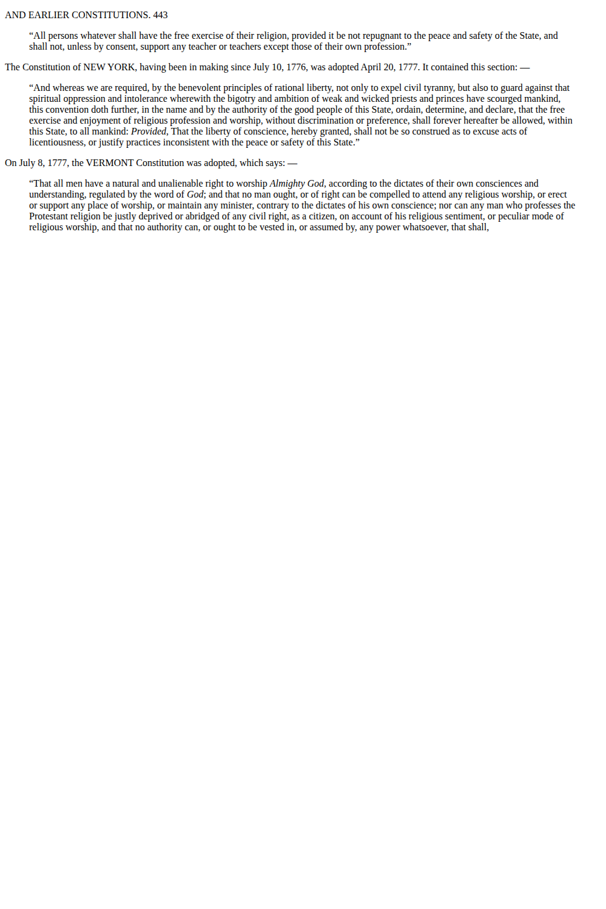AND EARLIER CONSTITUTIONS. 443
“All persons whatever shall have the free exercise of their religion, provided it be not repugnant to the peace and safety of the State, and shall not, unless by consent, support any teacher or teachers except those of their own profession.”
The Constitution of NEW YORK, having been in making since July 10, 1776, was adopted April 20, 1777. It contained this section: —
“And whereas we are required, by the benevolent principles of rational liberty, not only to expel civil tyranny, but also to guard against that spiritual oppression and intolerance wherewith the bigotry and ambition of weak and wicked priests and princes have scourged mankind, this convention doth further, in the name and by the authority of the good people of this State, ordain, determine, and declare, that the free exercise and enjoyment of religious profession and worship, without discrimination or preference, shall forever hereafter be allowed, within this State, to all mankind: Provided, That the liberty of conscience, hereby granted, shall not be so construed as to excuse acts of licentiousness, or justify practices inconsistent with the peace or safety of this State.”
On July 8, 1777, the VERMONT Constitution was adopted, which says: —
“That all men have a natural and unalienable right to worship Almighty God, according to the dictates of their own consciences and understanding, regulated by the word of God; and that no man ought, or of right can be compelled to attend any religious worship, or erect or support any place of worship, or maintain any minister, contrary to the dictates of his own conscience; nor can any man who professes the Protestant religion be justly deprived or abridged of any civil right, as a citizen, on account of his religious sentiment, or peculiar mode of religious worship, and that no authority can, or ought to be vested in, or assumed by, any power whatsoever, that shall,